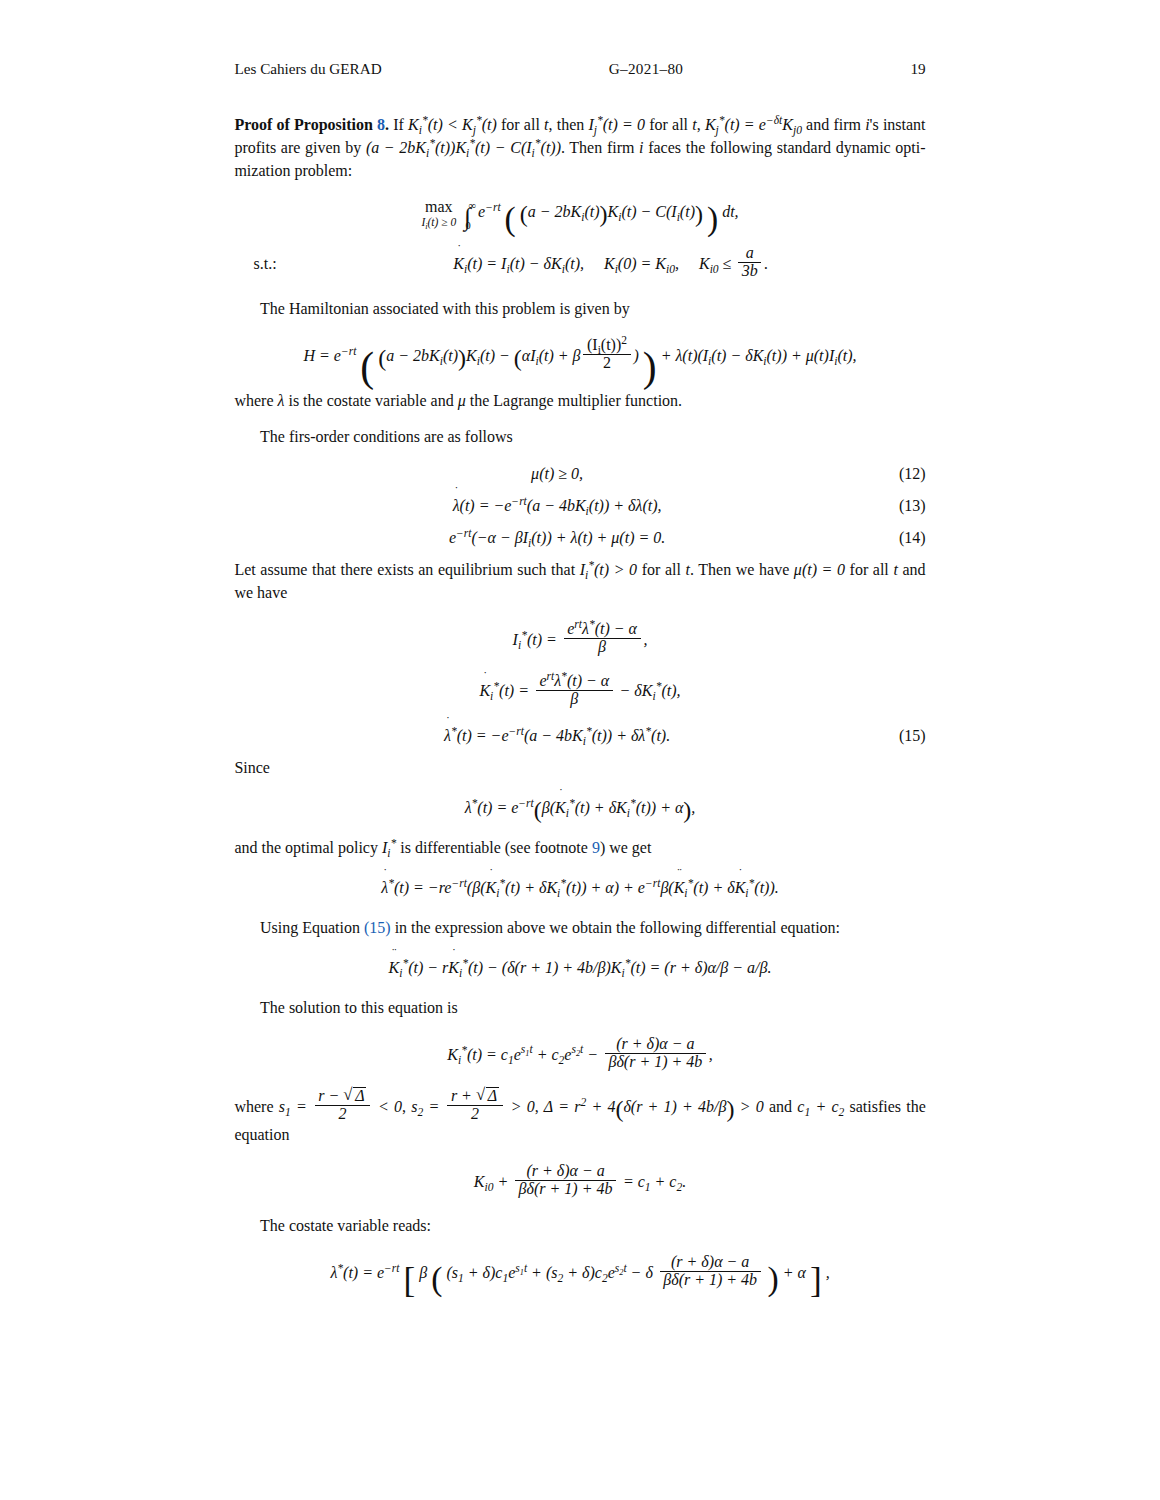Les Cahiers du GERAD
G–2021–80
19
Proof of Proposition 8. If Ki*(t) < Kj*(t) for all t, then Ij*(t) = 0 for all t, Kj*(t) = e−δtKj0 and firm i's instant profits are given by (a − 2bKi*(t))Ki*(t) − C(Ii*(t)). Then firm i faces the following standard dynamic optimization problem:
max Ii(t) ≥ 0 ∫∞0 e−rt ( (a − 2bKi(t)) Ki(t) − C(Ii(t)) ) dt,
s.t.:
˙Ki(t) = Ii(t) − δKi(t), Ki(0) = Ki0, Ki0 ≤ a 3b.
The Hamiltonian associated with this problem is given by
H = e−rt ( (a − 2bKi(t)) Ki(t) − (αIi(t) + β(Ii(t))22) ) + λ(t)(Ii(t) − δKi(t)) + μ(t)Ii(t),
where λ is the costate variable and μ the Lagrange multiplier function.
The firs-order conditions are as follows
μ(t) ≥ 0,
(12)
˙λ(t) = −e−rt(a − 4bKi(t)) + δλ(t),
(13)
e−rt(−α − βIi(t)) + λ(t) + μ(t) = 0.
(14)
Let assume that there exists an equilibrium such that Ii*(t) > 0 for all t. Then we have μ(t) = 0 for all t and we have
Ii*(t) = ertλ*(t) − α β,
˙Ki*(t) = ertλ*(t) − α β − δKi*(t),
˙λ*(t) = −e−rt(a − 4bKi*(t)) + δλ*(t).
(15)
Since
λ*(t) = e−rt(β(˙Ki*(t) + δKi*(t)) + α),
and the optimal policy Ii* is differentiable (see footnote 9) we get
˙λ*(t) = −re−rt(β(˙Ki*(t) + δKi*(t)) + α) + e−rtβ(¨Ki*(t) + δ˙Ki*(t)).
Using Equation (15) in the expression above we obtain the following differential equation:
¨Ki*(t) − r˙Ki*(t) − (δ(r + 1) + 4b/β)Ki*(t) = (r + δ)α/β − a/β.
The solution to this equation is
Ki*(t) = c1es1t + c2es2t − (r + δ)α − a βδ(r + 1) + 4b,
where s1 = r − Δ 2 < 0, s2 = r + Δ 2 > 0, Δ = r2 + 4(δ(r + 1) + 4b/β) > 0 and c1 + c2 satisfies the equation
Ki0 + (r + δ)α − a βδ(r + 1) + 4b = c1 + c2.
The costate variable reads:
λ*(t) = e−rt [ β ( (s1 + δ)c1es1t + (s2 + δ)c2es2t − δ (r + δ)α − a βδ(r + 1) + 4b ) + α ] ,